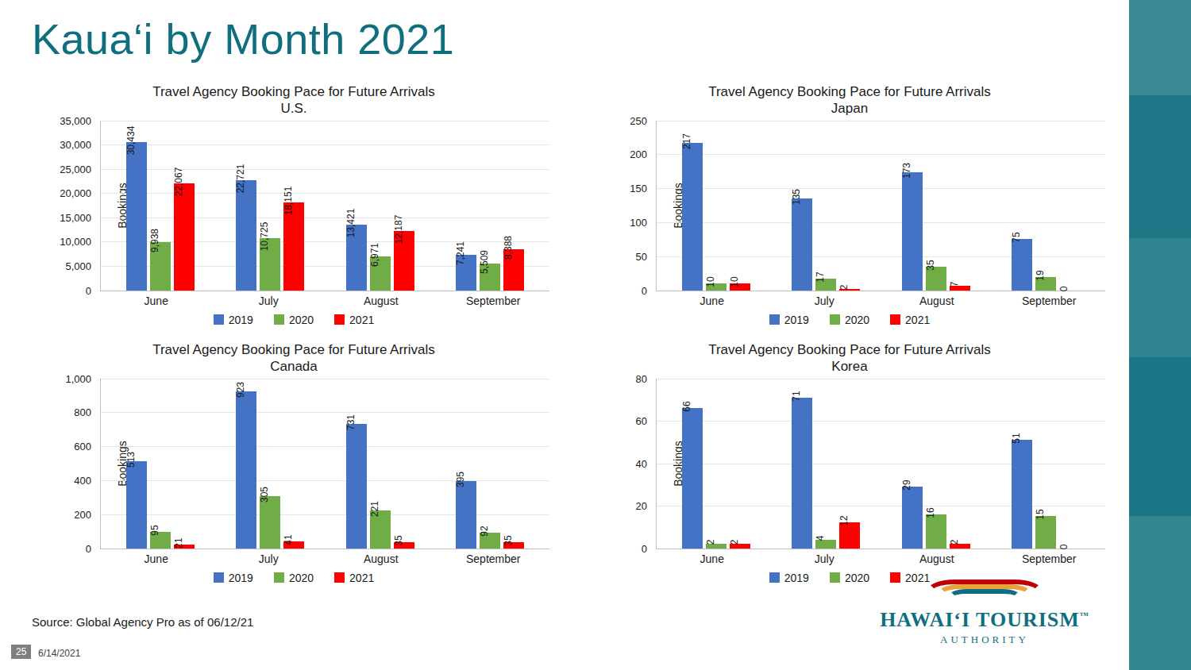Kaua‘i by Month 2021
Travel Agency Booking Pace for Future ArrivalsU.S.
Bookings
35,000 30,000 25,000 20,000 15,000 10,000 5,000 0
30,434
9,938
22,067
22,721
10,725
18,151
13,421
6,971
12,187
7,241
5,509
8,388
June July August September
2019 2020 2021
Travel Agency Booking Pace for Future ArrivalsJapan
Bookings
250 200 150 100 50 0
217
10
10
135
17
2
173
35
7
75
19
0
June July August September
2019 2020 2021
Travel Agency Booking Pace for Future ArrivalsCanada
Bookings
1,000 800 600 400 200 0
513
95
21
923
305
41
731
221
35
395
92
35
June July August September
2019 2020 2021
Travel Agency Booking Pace for Future ArrivalsKorea
Bookings
80 60 40 20 0
66
2
2
71
4
12
29
16
2
51
15
0
June July August September
2019 2020 2021
Source: Global Agency Pro as of 06/12/21
HAWAI‘I TOURISM™
AUTHORITY
25
6/14/2021